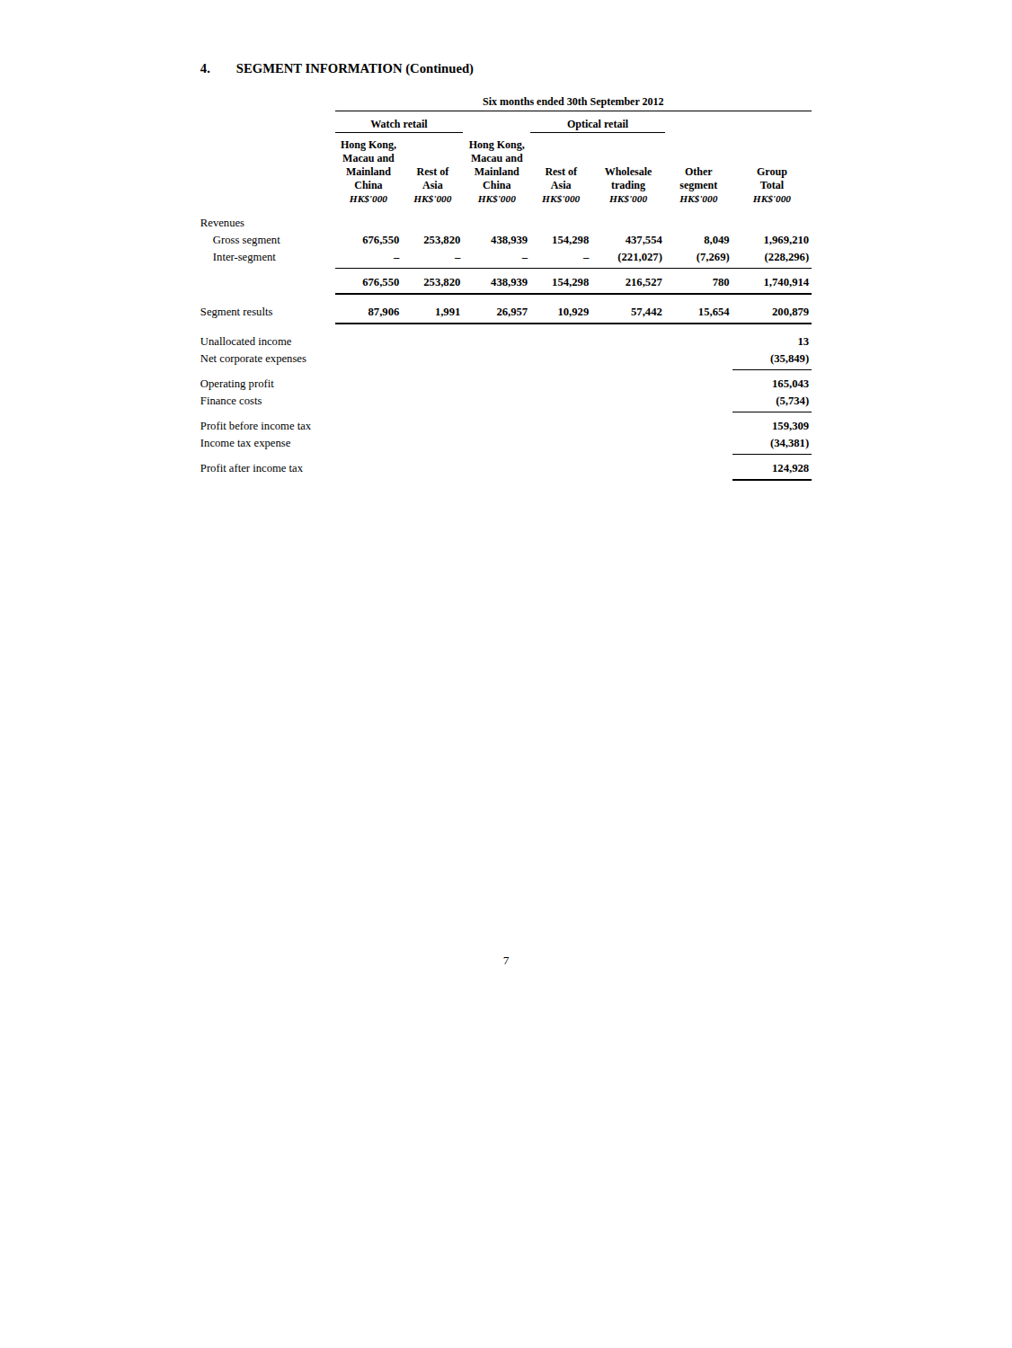4.
SEGMENT INFORMATION (Continued)
| | Six months ended 30th September 2012 |
| | Watch retail | | Optical retail | | |
| | Hong Kong, Macau and Mainland China HK$'000 | Rest of Asia HK$'000 | Hong Kong, Macau and Mainland China HK$'000 | Rest of Asia HK$'000 | Wholesale trading HK$'000 | Other segment HK$'000 | Group Total HK$'000 |
| Revenues | | | | | | | |
| Gross segment | 676,550 | 253,820 | 438,939 | 154,298 | 437,554 | 8,049 | 1,969,210 |
| Inter-segment | – | – | – | – | (221,027) | (7,269) | (228,296) |
| | 676,550 | 253,820 | 438,939 | 154,298 | 216,527 | 780 | 1,740,914 |
| Segment results | 87,906 | 1,991 | 26,957 | 10,929 | 57,442 | 15,654 | 200,879 |
| Unallocated income | | | | | | | 13 |
| Net corporate expenses | | | | | | | (35,849) |
| Operating profit | | | | | | | 165,043 |
| Finance costs | | | | | | | (5,734) |
| Profit before income tax | | | | | | | 159,309 |
| Income tax expense | | | | | | | (34,381) |
| Profit after income tax | | | | | | | 124,928 |
7